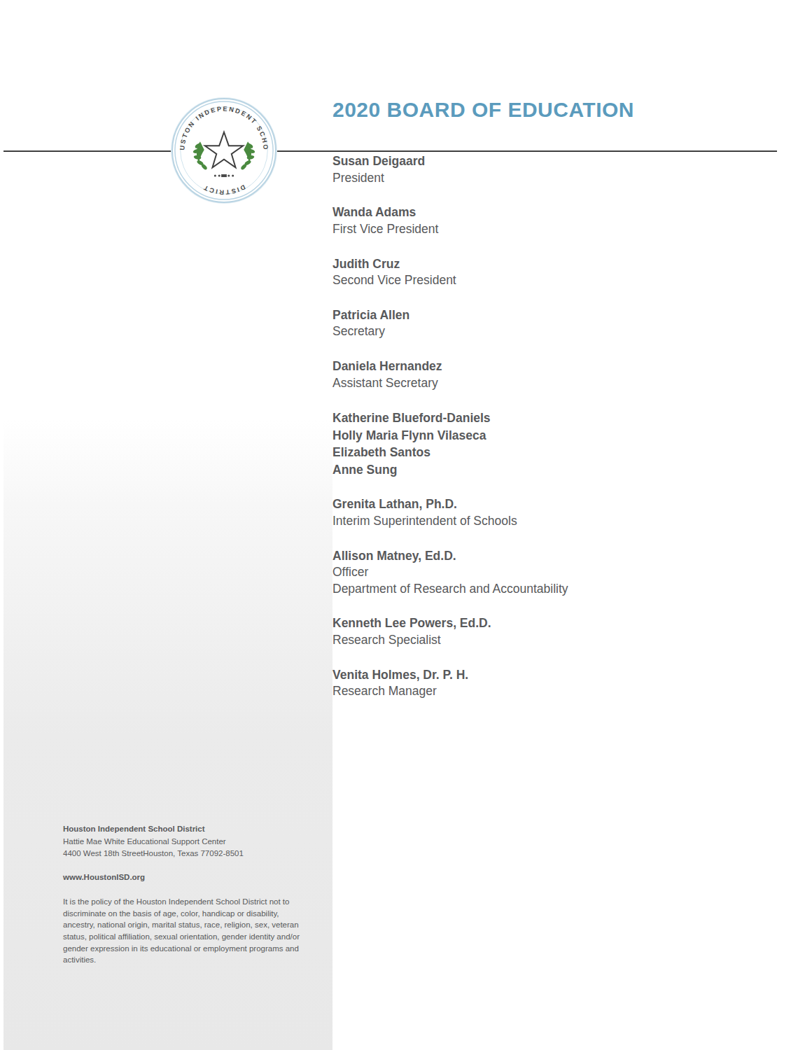Houston Independent School District
Hattie Mae White Educational Support Center
4400 West 18th StreetHouston, Texas 77092-8501
www.HoustonISD.org
It is the policy of the Houston Independent School District not to discriminate on the basis of age, color, handicap or disability, ancestry, national origin, marital status, race, religion, sex, veteran status, political affiliation, sexual orientation, gender identity and/or gender expression in its educational or employment programs and activities.
HOUSTON INDEPENDENT SCHOOL DISTRICT
2020 BOARD OF EDUCATION
Susan Deigaard
President
Wanda Adams
First Vice President
Judith Cruz
Second Vice President
Patricia Allen
Secretary
Daniela Hernandez
Assistant Secretary
Katherine Blueford-Daniels
Holly Maria Flynn Vilaseca
Elizabeth Santos
Anne Sung
Grenita Lathan, Ph.D.
Interim Superintendent of Schools
Allison Matney, Ed.D.
Officer
Department of Research and Accountability
Kenneth Lee Powers, Ed.D.
Research Specialist
Venita Holmes, Dr. P. H.
Research Manager